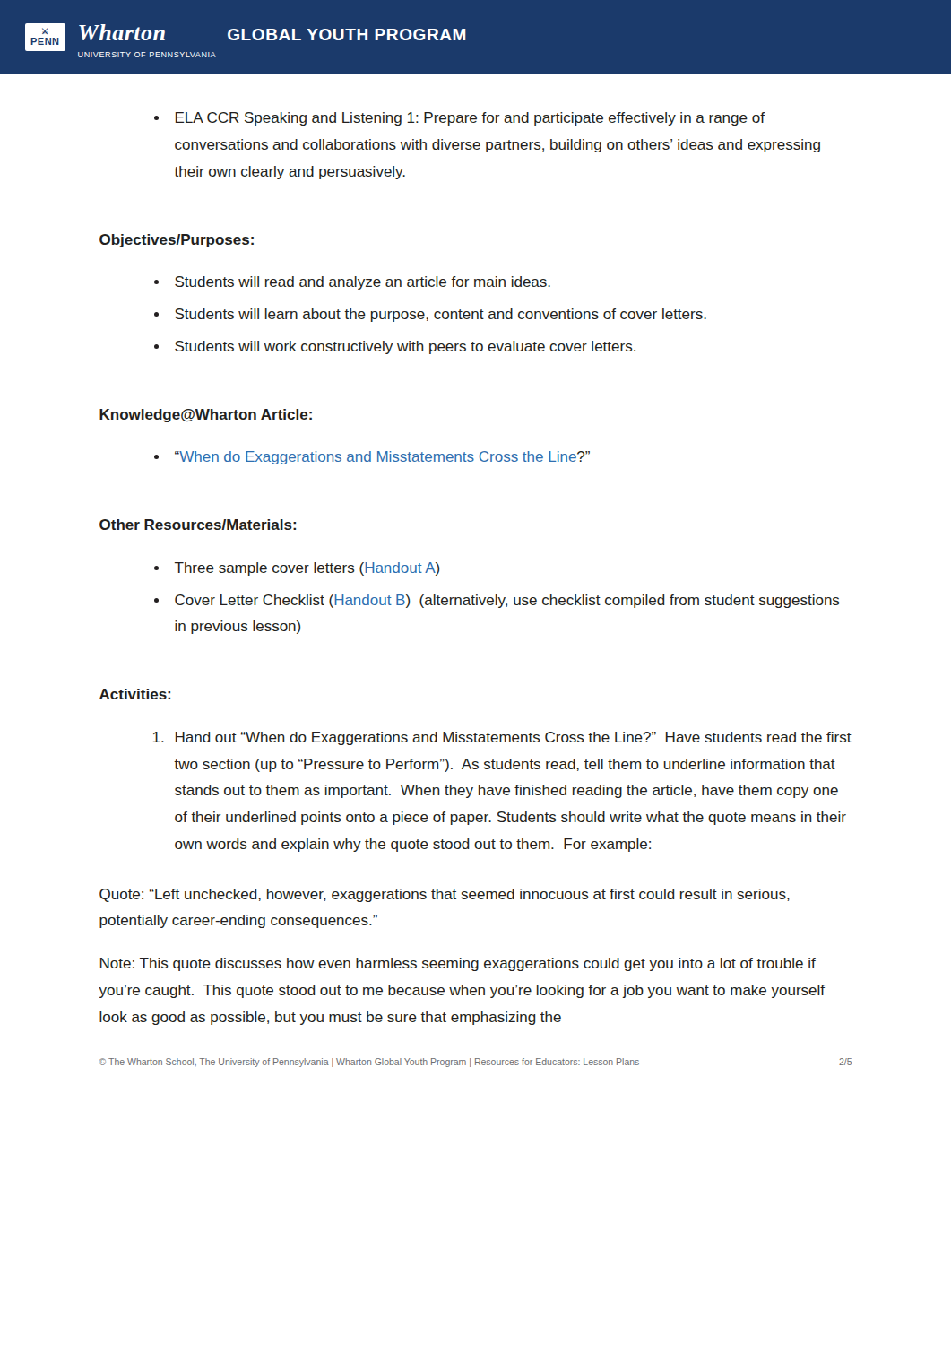⚔ PENN
WhartonUniversity of Pennsylvania Global Youth Program
ELA CCR Speaking and Listening 1: Prepare for and participate effectively in a range of conversations and collaborations with diverse partners, building on others’ ideas and expressing their own clearly and persuasively.
Objectives/Purposes:
Students will read and analyze an article for main ideas.
Students will learn about the purpose, content and conventions of cover letters.
Students will work constructively with peers to evaluate cover letters.
Knowledge@Wharton Article:
“When do Exaggerations and Misstatements Cross the Line?”
Other Resources/Materials:
Three sample cover letters (Handout A)
Cover Letter Checklist (Handout B) (alternatively, use checklist compiled from student suggestions in previous lesson)
Activities:
Hand out “When do Exaggerations and Misstatements Cross the Line?” Have students read the first two section (up to “Pressure to Perform”). As students read, tell them to underline information that stands out to them as important. When they have finished reading the article, have them copy one of their underlined points onto a piece of paper. Students should write what the quote means in their own words and explain why the quote stood out to them. For example:
Quote: “Left unchecked, however, exaggerations that seemed innocuous at first could result in serious, potentially career-ending consequences.”
Note: This quote discusses how even harmless seeming exaggerations could get you into a lot of trouble if you’re caught. This quote stood out to me because when you’re looking for a job you want to make yourself look as good as possible, but you must be sure that emphasizing the
© The Wharton School, The University of Pennsylvania | Wharton Global Youth Program | Resources for Educators: Lesson Plans
2/5